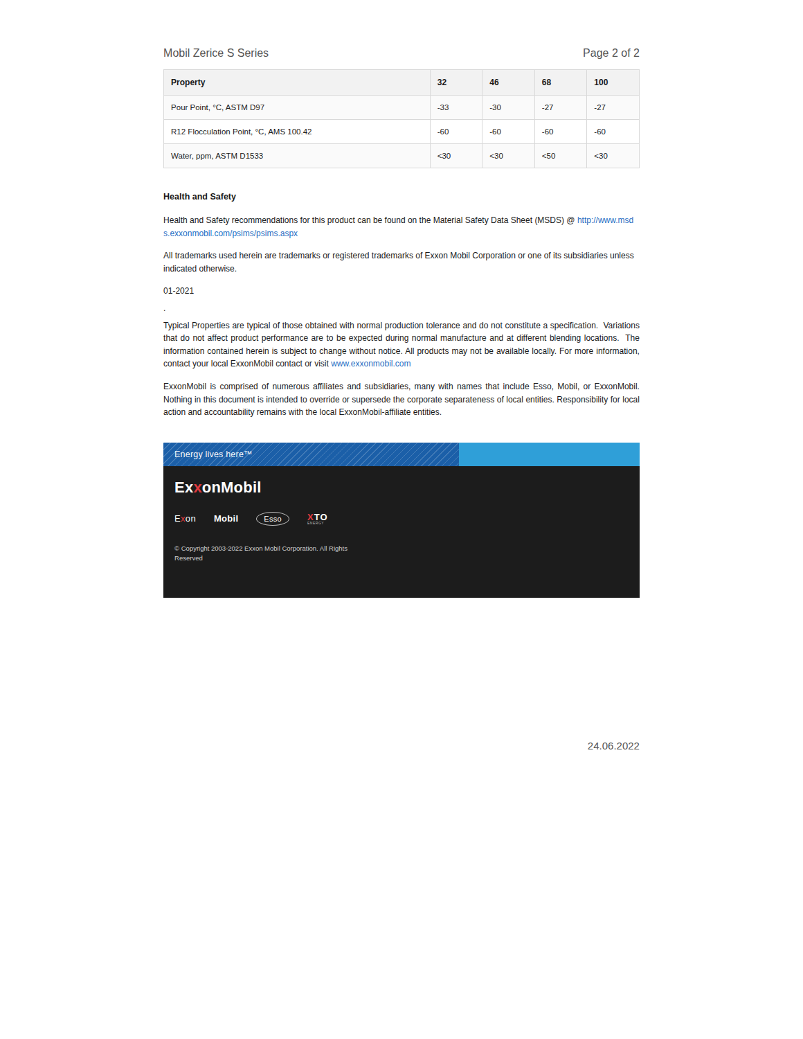Mobil Zerice S Series
Page 2 of 2
| Property | 32 | 46 | 68 | 100 |
| --- | --- | --- | --- | --- |
| Pour Point, °C, ASTM D97 | -33 | -30 | -27 | -27 |
| R12 Flocculation Point, °C, AMS 100.42 | -60 | -60 | -60 | -60 |
| Water, ppm, ASTM D1533 | <30 | <30 | <50 | <30 |
Health and Safety
Health and Safety recommendations for this product can be found on the Material Safety Data Sheet (MSDS) @ http://www.msds.exxonmobil.com/psims/psims.aspx
All trademarks used herein are trademarks or registered trademarks of Exxon Mobil Corporation or one of its subsidiaries unless indicated otherwise.
01-2021
.
Typical Properties are typical of those obtained with normal production tolerance and do not constitute a specification. Variations that do not affect product performance are to be expected during normal manufacture and at different blending locations. The information contained herein is subject to change without notice. All products may not be available locally. For more information, contact your local ExxonMobil contact or visit www.exxonmobil.com
ExxonMobil is comprised of numerous affiliates and subsidiaries, many with names that include Esso, Mobil, or ExxonMobil. Nothing in this document is intended to override or supersede the corporate separateness of local entities. Responsibility for local action and accountability remains with the local ExxonMobil-affiliate entities.
Energy lives here™
ExxonMobil
Exon Mobil Esso XTOENERGY
© Copyright 2003-2022 Exxon Mobil Corporation. All Rights Reserved
24.06.2022